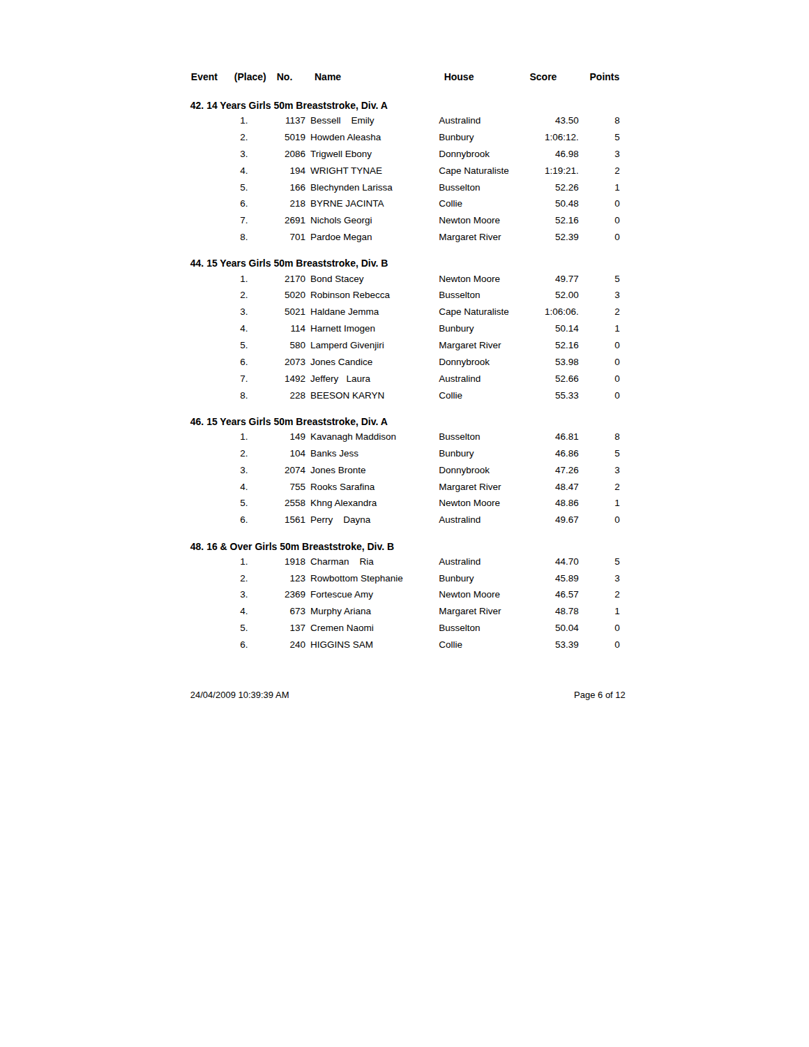| Event | (Place) | No. | Name | House | Score | Points |
| --- | --- | --- | --- | --- | --- | --- |
| 42. 14 Years Girls 50m Breaststroke, Div. A |
| | 1. | 1137 | Bessell Emily | Australind | 43.50 | 8 |
| | 2. | 5019 | Howden Aleasha | Bunbury | 1:06:12. | 5 |
| | 3. | 2086 | Trigwell Ebony | Donnybrook | 46.98 | 3 |
| | 4. | 194 | WRIGHT TYNAE | Cape Naturaliste | 1:19:21. | 2 |
| | 5. | 166 | Blechynden Larissa | Busselton | 52.26 | 1 |
| | 6. | 218 | BYRNE JACINTA | Collie | 50.48 | 0 |
| | 7. | 2691 | Nichols Georgi | Newton Moore | 52.16 | 0 |
| | 8. | 701 | Pardoe Megan | Margaret River | 52.39 | 0 |
| 44. 15 Years Girls 50m Breaststroke, Div. B |
| | 1. | 2170 | Bond Stacey | Newton Moore | 49.77 | 5 |
| | 2. | 5020 | Robinson Rebecca | Busselton | 52.00 | 3 |
| | 3. | 5021 | Haldane Jemma | Cape Naturaliste | 1:06:06. | 2 |
| | 4. | 114 | Harnett Imogen | Bunbury | 50.14 | 1 |
| | 5. | 580 | Lamperd Givenjiri | Margaret River | 52.16 | 0 |
| | 6. | 2073 | Jones Candice | Donnybrook | 53.98 | 0 |
| | 7. | 1492 | Jeffery Laura | Australind | 52.66 | 0 |
| | 8. | 228 | BEESON KARYN | Collie | 55.33 | 0 |
| 46. 15 Years Girls 50m Breaststroke, Div. A |
| | 1. | 149 | Kavanagh Maddison | Busselton | 46.81 | 8 |
| | 2. | 104 | Banks Jess | Bunbury | 46.86 | 5 |
| | 3. | 2074 | Jones Bronte | Donnybrook | 47.26 | 3 |
| | 4. | 755 | Rooks Sarafina | Margaret River | 48.47 | 2 |
| | 5. | 2558 | Khng Alexandra | Newton Moore | 48.86 | 1 |
| | 6. | 1561 | Perry Dayna | Australind | 49.67 | 0 |
| 48. 16 & Over Girls 50m Breaststroke, Div. B |
| | 1. | 1918 | Charman Ria | Australind | 44.70 | 5 |
| | 2. | 123 | Rowbottom Stephanie | Bunbury | 45.89 | 3 |
| | 3. | 2369 | Fortescue Amy | Newton Moore | 46.57 | 2 |
| | 4. | 673 | Murphy Ariana | Margaret River | 48.78 | 1 |
| | 5. | 137 | Cremen Naomi | Busselton | 50.04 | 0 |
| | 6. | 240 | HIGGINS SAM | Collie | 53.39 | 0 |
24/04/2009 10:39:39 AM Page 6 of 12